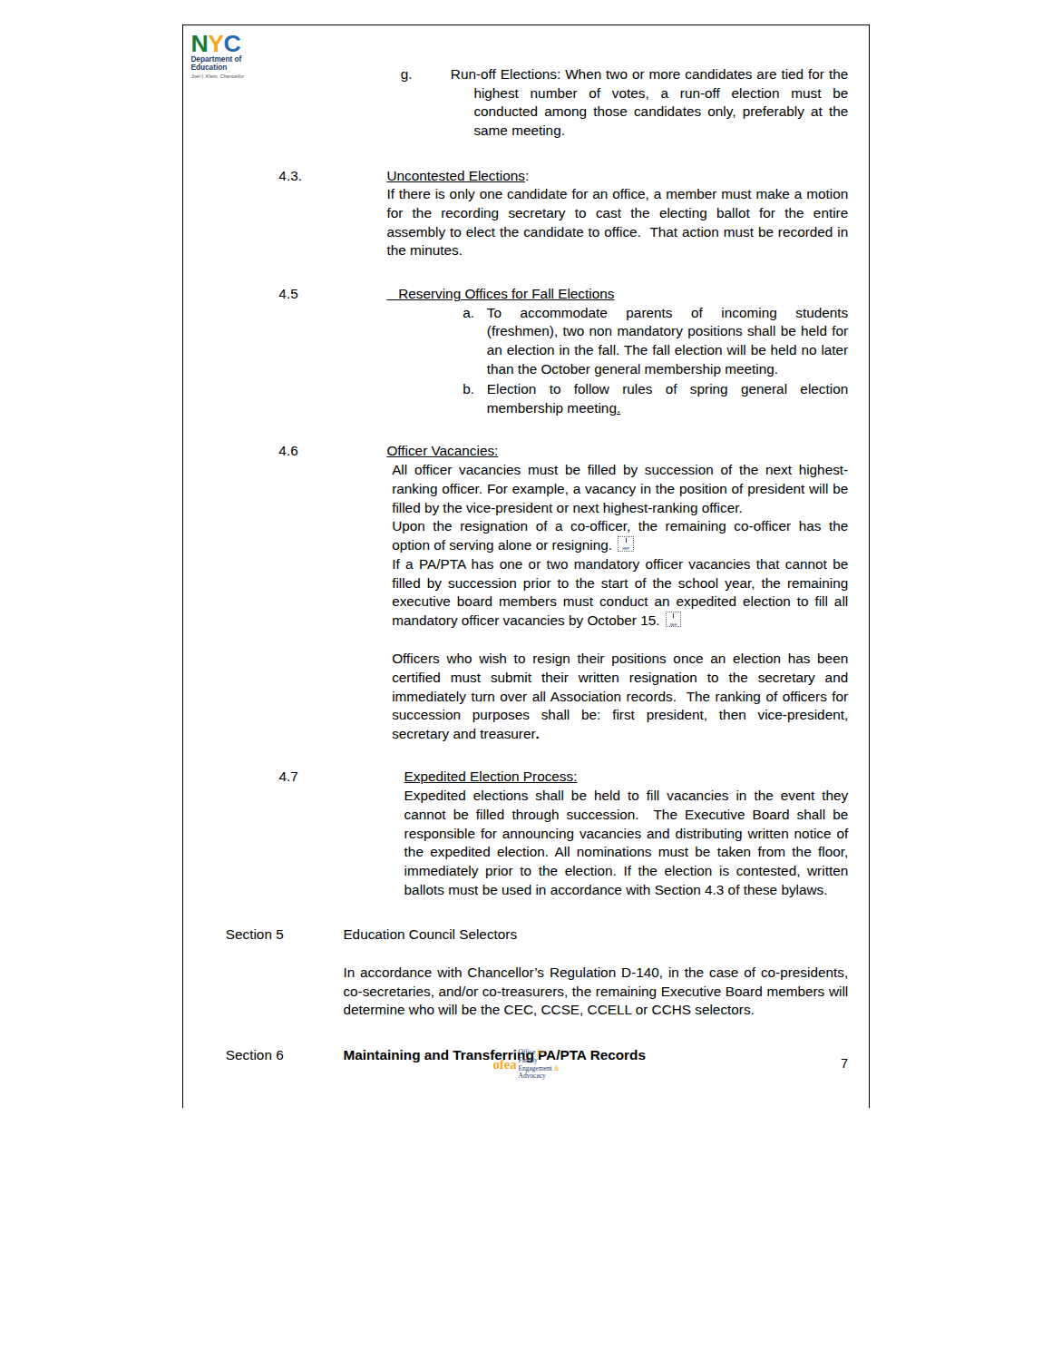NYC
Department of
Education
Joel I. Klein, Chancellor
g. Run-off Elections: When two or more candidates are tied for the highest number of votes, a run-off election must be conducted among those candidates only, preferably at the same meeting.
4.3. Uncontested Elections:
If there is only one candidate for an office, a member must make a motion for the recording secretary to cast the electing ballot for the entire assembly to elect the candidate to office. That action must be recorded in the minutes.
4.5 Reserving Offices for Fall Elections
To accommodate parents of incoming students (freshmen), two non mandatory positions shall be held for an election in the fall. The fall election will be held no later than the October general membership meeting.
Election to follow rules of spring general election membership meeting.
4.6 Officer Vacancies:
All officer vacancies must be filled by succession of the next highest-ranking officer. For example, a vacancy in the position of president will be filled by the vice-president or next highest-ranking officer.
Upon the resignation of a co-officer, the remaining co-officer has the option of serving alone or resigning.
If a PA/PTA has one or two mandatory officer vacancies that cannot be filled by succession prior to the start of the school year, the remaining executive board members must conduct an expedited election to fill all mandatory officer vacancies by October 15.
Officers who wish to resign their positions once an election has been certified must submit their written resignation to the secretary and immediately turn over all Association records. The ranking of officers for succession purposes shall be: first president, then vice-president, secretary and treasurer.
4.7 Expedited Election Process:
Expedited elections shall be held to fill vacancies in the event they cannot be filled through succession. The Executive Board shall be responsible for announcing vacancies and distributing written notice of the expedited election. All nominations must be taken from the floor, immediately prior to the election. If the election is contested, written ballots must be used in accordance with Section 4.3 of these bylaws.
Section 5 Education Council Selectors
In accordance with Chancellor’s Regulation D-140, in the case of co-presidents, co-secretaries, and/or co-treasurers, the remaining Executive Board members will determine who will be the CEC, CCSE, CCELL or CCHS selectors.
Section 6 Maintaining and Transferring PA/PTA Records
ofea Office for
Family
Engagement &
Advocacy
7